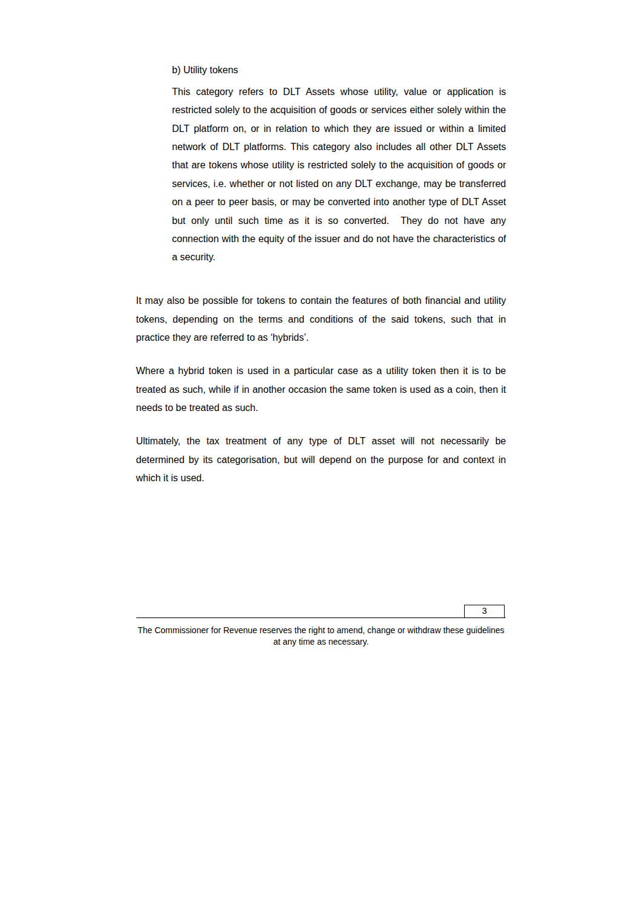b) Utility tokens
This category refers to DLT Assets whose utility, value or application is restricted solely to the acquisition of goods or services either solely within the DLT platform on, or in relation to which they are issued or within a limited network of DLT platforms. This category also includes all other DLT Assets that are tokens whose utility is restricted solely to the acquisition of goods or services, i.e. whether or not listed on any DLT exchange, may be transferred on a peer to peer basis, or may be converted into another type of DLT Asset but only until such time as it is so converted. They do not have any connection with the equity of the issuer and do not have the characteristics of a security.
It may also be possible for tokens to contain the features of both financial and utility tokens, depending on the terms and conditions of the said tokens, such that in practice they are referred to as ‘hybrids’.
Where a hybrid token is used in a particular case as a utility token then it is to be treated as such, while if in another occasion the same token is used as a coin, then it needs to be treated as such.
Ultimately, the tax treatment of any type of DLT asset will not necessarily be determined by its categorisation, but will depend on the purpose for and context in which it is used.
3
The Commissioner for Revenue reserves the right to amend, change or withdraw these guidelines at any time as necessary.